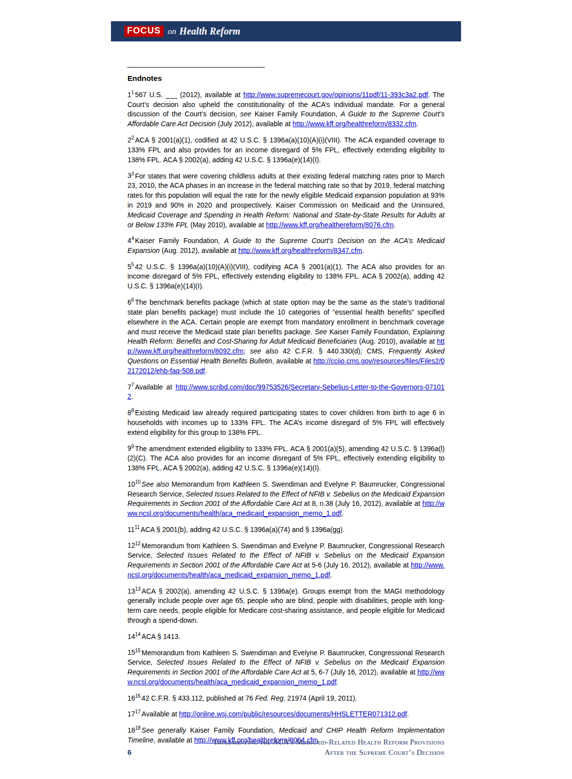FOCUS on Health Reform
Endnotes
1567 U.S. ___ (2012), available at http://www.supremecourt.gov/opinions/11pdf/11-393c3a2.pdf. The Court’s decision also upheld the constitutionality of the ACA’s individual mandate. For a general discussion of the Court’s decision, see Kaiser Family Foundation, A Guide to the Supreme Court’s Affordable Care Act Decision (July 2012), available at http://www.kff.org/healthreform/8332.cfm.
2 ACA § 2001(a)(1), codified at 42 U.S.C. § 1396a(a)(10)(A)(i)(VIII). The ACA expanded coverage to 133% FPL and also provides for an income disregard of 5% FPL, effectively extending eligibility to 138% FPL. ACA § 2002(a), adding 42 U.S.C. § 1396a(e)(14)(I).
3 For states that were covering childless adults at their existing federal matching rates prior to March 23, 2010, the ACA phases in an increase in the federal matching rate so that by 2019, federal matching rates for this population will equal the rate for the newly eligible Medicaid expansion population at 93% in 2019 and 90% in 2020 and prospectively. Kaiser Commission on Medicaid and the Uninsured, Medicaid Coverage and Spending in Health Reform: National and State-by-State Results for Adults at or Below 133% FPL (May 2010), available at http://www.kff.org/healthereform/8076.cfm.
4 Kaiser Family Foundation, A Guide to the Supreme Court’s Decision on the ACA’s Medicaid Expansion (Aug. 2012), available at http://www.kff.org/healthreform/8347.cfm.
542 U.S.C. § 1396a(a)(10)(A)(i)(VIII), codifying ACA § 2001(a)(1). The ACA also provides for an income disregard of 5% FPL, effectively extending eligibility to 138% FPL. ACA § 2002(a), adding 42 U.S.C. § 1396a(e)(14)(I).
6 The benchmark benefits package (which at state option may be the same as the state’s traditional state plan benefits package) must include the 10 categories of “essential health benefits” specified elsewhere in the ACA. Certain people are exempt from mandatory enrollment in benchmark coverage and must receive the Medicaid state plan benefits package. See Kaiser Family Foundation, Explaining Health Reform: Benefits and Cost-Sharing for Adult Medicaid Beneficiaries (Aug. 2010), available at http://www.kff.org/healthreform/8092.cfm; see also 42 C.F.R. § 440.330(d); CMS, Frequently Asked Questions on Essential Health Benefits Bulletin, available at http://cciio.cms.gov/resources/files/Files2/02172012/ehb-faq-508.pdf.
7 Available at http://www.scribd.com/doc/99753526/Secretary-Sebelius-Letter-to-the-Governors-071012.
8 Existing Medicaid law already required participating states to cover children from birth to age 6 in households with incomes up to 133% FPL. The ACA’s income disregard of 5% FPL will effectively extend eligibility for this group to 138% FPL.
9 The amendment extended eligibility to 133% FPL. ACA § 2001(a)(5), amending 42 U.S.C. § 1396a(l)(2)(C). The ACA also provides for an income disregard of 5% FPL, effectively extending eligibility to 138% FPL. ACA § 2002(a), adding 42 U.S.C. § 1396a(e)(14)(I).
10 See also Memorandum from Kathleen S. Swendiman and Evelyne P. Baumrucker, Congressional Research Service, Selected Issues Related to the Effect of NFIB v. Sebelius on the Medicaid Expansion Requirements in Section 2001 of the Affordable Care Act at 8, n.38 (July 16, 2012), available at http://www.ncsl.org/documents/health/aca_medicaid_expansion_memo_1.pdf.
11 ACA § 2001(b), adding 42 U.S.C. § 1396a(a)(74) and § 1396a(gg).
12 Memorandum from Kathleen S. Swendiman and Evelyne P. Baumrucker, Congressional Research Service, Selected Issues Related to the Effect of NFIB v. Sebelius on the Medicaid Expansion Requirements in Section 2001 of the Affordable Care Act at 5-6 (July 16, 2012), available at http://www.ncsl.org/documents/health/aca_medicaid_expansion_memo_1.pdf.
13 ACA § 2002(a), amending 42 U.S.C. § 1396a(e). Groups exempt from the MAGI methodology generally include people over age 65, people who are blind, people with disabilities, people with long-term care needs, people eligible for Medicare cost-sharing assistance, and people eligible for Medicaid through a spend-down.
14 ACA § 1413.
15 Memorandum from Kathleen S. Swendiman and Evelyne P. Baumrucker, Congressional Research Service, Selected Issues Related to the Effect of NFIB v. Sebelius on the Medicaid Expansion Requirements in Section 2001 of the Affordable Care Act at 5, 6-7 (July 16, 2012), available at http://www.ncsl.org/documents/health/aca_medicaid_expansion_memo_1.pdf.
1642 C.F.R. § 433.112, published at 76 Fed. Reg. 21974 (April 19, 2011).
17 Available at http://online.wsj.com/public/resources/documents/HHSLETTER071312.pdf.
18 See generally Kaiser Family Foundation, Medicaid and CHIP Health Reform Implementation Timeline, available at http://www.kff.org/healthreform/8064.cfm.
6
Implementing the ACA’s Medicaid-Related Health Reform Provisions
After the Supreme Court’s Decision